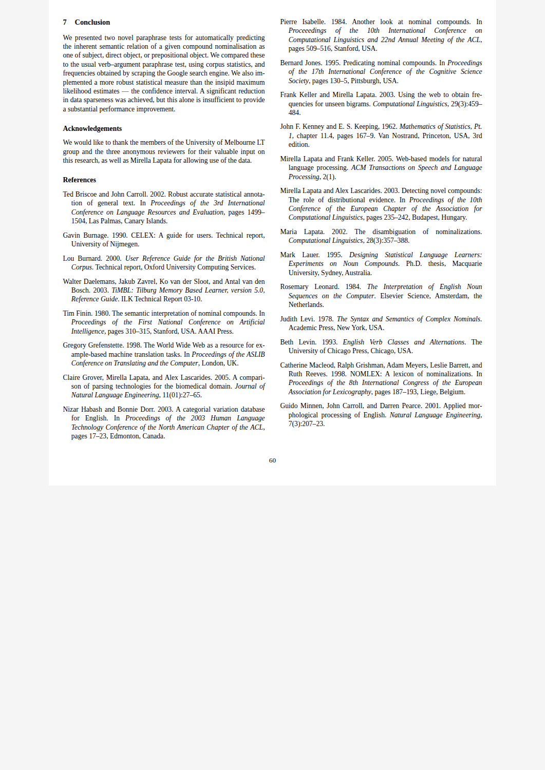7 Conclusion
We presented two novel paraphrase tests for automatically predicting the inherent semantic relation of a given compound nominalisation as one of subject, direct object, or prepositional object. We compared these to the usual verb–argument paraphrase test, using corpus statistics, and frequencies obtained by scraping the Google search engine. We also implemented a more robust statistical measure than the insipid maximum likelihood estimates — the confidence interval. A significant reduction in data sparseness was achieved, but this alone is insufficient to provide a substantial performance improvement.
Acknowledgements
We would like to thank the members of the University of Melbourne LT group and the three anonymous reviewers for their valuable input on this research, as well as Mirella Lapata for allowing use of the data.
References
Ted Briscoe and John Carroll. 2002. Robust accurate statistical annotation of general text. In Proceedings of the 3rd International Conference on Language Resources and Evaluation, pages 1499–1504, Las Palmas, Canary Islands.
Gavin Burnage. 1990. CELEX: A guide for users. Technical report, University of Nijmegen.
Lou Burnard. 2000. User Reference Guide for the British National Corpus. Technical report, Oxford University Computing Services.
Walter Daelemans, Jakub Zavrel, Ko van der Sloot, and Antal van den Bosch. 2003. TiMBL: Tilburg Memory Based Learner, version 5.0, Reference Guide. ILK Technical Report 03-10.
Tim Finin. 1980. The semantic interpretation of nominal compounds. In Proceedings of the First National Conference on Artificial Intelligence, pages 310–315, Stanford, USA. AAAI Press.
Gregory Grefenstette. 1998. The World Wide Web as a resource for example-based machine translation tasks. In Proceedings of the ASLIB Conference on Translating and the Computer, London, UK.
Claire Grover, Mirella Lapata, and Alex Lascarides. 2005. A comparison of parsing technologies for the biomedical domain. Journal of Natural Language Engineering, 11(01):27–65.
Nizar Habash and Bonnie Dorr. 2003. A categorial variation database for English. In Proceedings of the 2003 Human Language Technology Conference of the North American Chapter of the ACL, pages 17–23, Edmonton, Canada.
Pierre Isabelle. 1984. Another look at nominal compounds. In Proceeedings of the 10th International Conference on Computational Linguistics and 22nd Annual Meeting of the ACL, pages 509–516, Stanford, USA.
Bernard Jones. 1995. Predicating nominal compounds. In Proceedings of the 17th International Conference of the Cognitive Science Society, pages 130–5, Pittsburgh, USA.
Frank Keller and Mirella Lapata. 2003. Using the web to obtain frequencies for unseen bigrams. Computational Linguistics, 29(3):459–484.
John F. Kenney and E. S. Keeping, 1962. Mathematics of Statistics, Pt. 1, chapter 11.4, pages 167–9. Van Nostrand, Princeton, USA, 3rd edition.
Mirella Lapata and Frank Keller. 2005. Web-based models for natural language processing. ACM Transactions on Speech and Language Processing, 2(1).
Mirella Lapata and Alex Lascarides. 2003. Detecting novel compounds: The role of distributional evidence. In Proceedings of the 10th Conference of the European Chapter of the Association for Computational Linguistics, pages 235–242, Budapest, Hungary.
Maria Lapata. 2002. The disambiguation of nominalizations. Computational Linguistics, 28(3):357–388.
Mark Lauer. 1995. Designing Statistical Language Learners: Experiments on Noun Compounds. Ph.D. thesis, Macquarie University, Sydney, Australia.
Rosemary Leonard. 1984. The Interpretation of English Noun Sequences on the Computer. Elsevier Science, Amsterdam, the Netherlands.
Judith Levi. 1978. The Syntax and Semantics of Complex Nominals. Academic Press, New York, USA.
Beth Levin. 1993. English Verb Classes and Alternations. The University of Chicago Press, Chicago, USA.
Catherine Macleod, Ralph Grishman, Adam Meyers, Leslie Barrett, and Ruth Reeves. 1998. NOMLEX: A lexicon of nominalizations. In Proceedings of the 8th International Congress of the European Association for Lexicography, pages 187–193, Liege, Belgium.
Guido Minnen, John Carroll, and Darren Pearce. 2001. Applied morphological processing of English. Natural Language Engineering, 7(3):207–23.
60